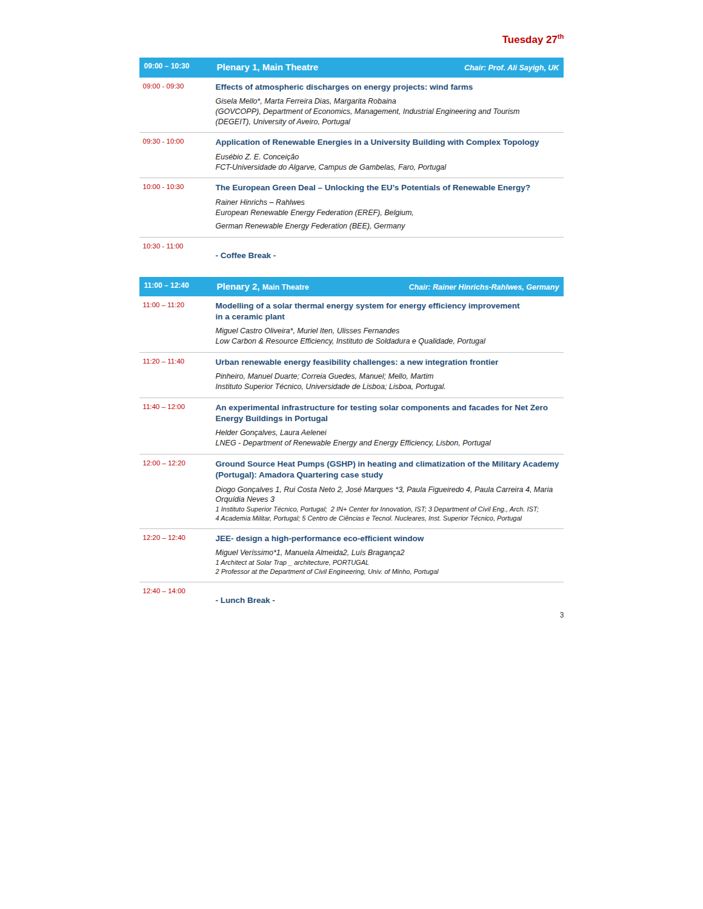Tuesday 27th
| 09:00 – 10:30 | Plenary 1, Main Theatre Chair: Prof. Ali Sayigh, UK |
| 09:00 - 09:30 | Effects of atmospheric discharges on energy projects: wind farms Gisela Mello*, Marta Ferreira Dias, Margarita Robaina (GOVCOPP), Department of Economics, Management, Industrial Engineering and Tourism (DEGEIT), University of Aveiro, Portugal |
| 09:30 - 10:00 | Application of Renewable Energies in a University Building with Complex Topology Eusébio Z. E. Conceição FCT-Universidade do Algarve, Campus de Gambelas, Faro, Portugal |
| 10:00 - 10:30 | The European Green Deal – Unlocking the EU’s Potentials of Renewable Energy? Rainer Hinrichs – Rahlwes European Renewable Energy Federation (EREF), Belgium, German Renewable Energy Federation (BEE), Germany |
| 10:30 - 11:00 | - Coffee Break - |
| 11:00 – 12:40 | Plenary 2, Main Theatre Chair: Rainer Hinrichs-Rahlwes, Germany |
| 11:00 – 11:20 | Modelling of a solar thermal energy system for energy efficiency improvement in a ceramic plant Miguel Castro Oliveira*, Muriel Iten, Ulisses Fernandes Low Carbon & Resource Efficiency, Instituto de Soldadura e Qualidade, Portugal |
| 11:20 – 11:40 | Urban renewable energy feasibility challenges: a new integration frontier Pinheiro, Manuel Duarte; Correia Guedes, Manuel; Mello, Martim Instituto Superior Técnico, Universidade de Lisboa; Lisboa, Portugal. |
| 11:40 – 12:00 | An experimental infrastructure for testing solar components and facades for Net Zero Energy Buildings in Portugal Helder Gonçalves, Laura Aelenei LNEG - Department of Renewable Energy and Energy Efficiency, Lisbon, Portugal |
| 12:00 – 12:20 | Ground Source Heat Pumps (GSHP) in heating and climatization of the Military Academy (Portugal): Amadora Quartering case study Diogo Gonçalves 1, Rui Costa Neto 2, José Marques *3, Paula Figueiredo 4, Paula Carreira 4, Maria Orquídia Neves 3 1 Instituto Superior Técnico, Portugal; 2 IN+ Center for Innovation, IST; 3 Department of Civil Eng., Arch. IST; 4 Academia Militar, Portugal; 5 Centro de Ciências e Tecnol. Nucleares, Inst. Superior Técnico, Portugal |
| 12:20 – 12:40 | JEE- design a high-performance eco-efficient window Miguel Veríssimo*1, Manuela Almeida2, Luís Bragança2 1 Architect at Solar Trap _ architecture, PORTUGAL 2 Professor at the Department of Civil Engineering, Univ. of Minho, Portugal |
| 12:40 – 14:00 | - Lunch Break - |
3